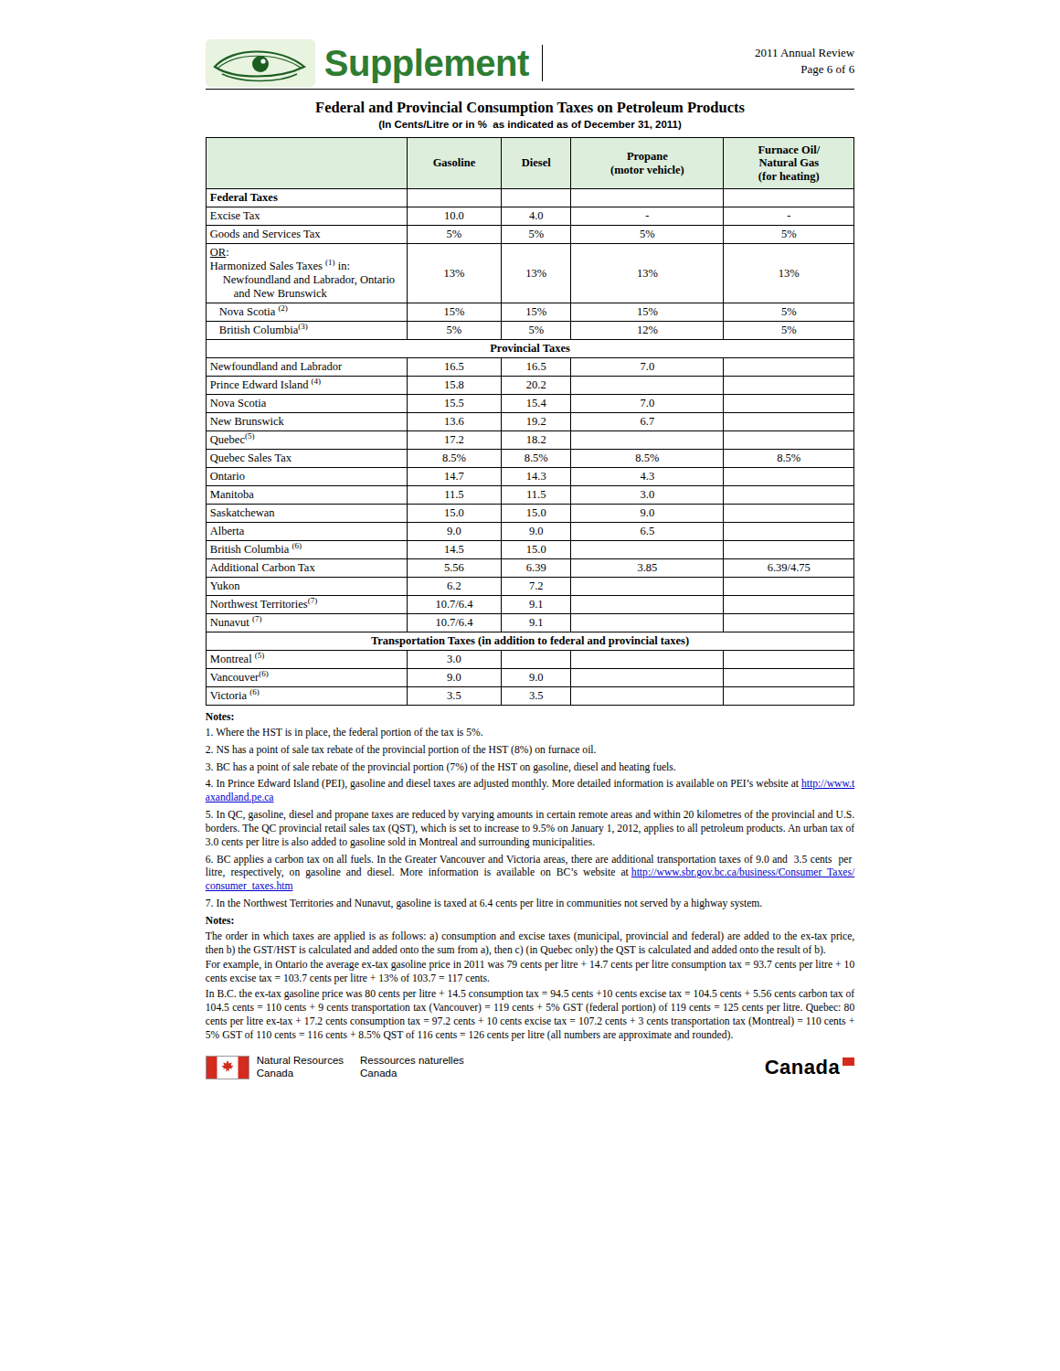Supplement
2011 Annual Review
Page 6 of 6
Federal and Provincial Consumption Taxes on Petroleum Products
(In Cents/Litre or in % as indicated as of December 31, 2011)
| | Gasoline | Diesel | Propane (motor vehicle) | Furnace Oil/ Natural Gas (for heating) |
| --- | --- | --- | --- | --- |
| Federal Taxes | | | | |
| Excise Tax | 10.0 | 4.0 | - | - |
| Goods and Services Tax | 5% | 5% | 5% | 5% |
| OR : Harmonized Sales Taxes (1) in: Newfoundland and Labrador, Ontario and New Brunswick | 13% | 13% | 13% | 13% |
| Nova Scotia (2) | 15% | 15% | 15% | 5% |
| British Columbia (3) | 5% | 5% | 12% | 5% |
| Provincial Taxes |
| Newfoundland and Labrador | 16.5 | 16.5 | 7.0 | |
| Prince Edward Island (4) | 15.8 | 20.2 | | |
| Nova Scotia | 15.5 | 15.4 | 7.0 | |
| New Brunswick | 13.6 | 19.2 | 6.7 | |
| Quebec (5) | 17.2 | 18.2 | | |
| Quebec Sales Tax | 8.5% | 8.5% | 8.5% | 8.5% |
| Ontario | 14.7 | 14.3 | 4.3 | |
| Manitoba | 11.5 | 11.5 | 3.0 | |
| Saskatchewan | 15.0 | 15.0 | 9.0 | |
| Alberta | 9.0 | 9.0 | 6.5 | |
| British Columbia (6) | 14.5 | 15.0 | | |
| Additional Carbon Tax | 5.56 | 6.39 | 3.85 | 6.39/4.75 |
| Yukon | 6.2 | 7.2 | | |
| Northwest Territories (7) | 10.7/6.4 | 9.1 | | |
| Nunavut (7) | 10.7/6.4 | 9.1 | | |
| Transportation Taxes (in addition to federal and provincial taxes) |
| Montreal (5) | 3.0 | | | |
| Vancouver (6) | 9.0 | 9.0 | | |
| Victoria (6) | 3.5 | 3.5 | | |
Notes:
1. Where the HST is in place, the federal portion of the tax is 5%.
2. NS has a point of sale tax rebate of the provincial portion of the HST (8%) on furnace oil.
3. BC has a point of sale rebate of the provincial portion (7%) of the HST on gasoline, diesel and heating fuels.
4. In Prince Edward Island (PEI), gasoline and diesel taxes are adjusted monthly. More detailed information is available on PEI’s website at http://www.taxandland.pe.ca
5. In QC, gasoline, diesel and propane taxes are reduced by varying amounts in certain remote areas and within 20 kilometres of the provincial and U.S. borders. The QC provincial retail sales tax (QST), which is set to increase to 9.5% on January 1, 2012, applies to all petroleum products. An urban tax of 3.0 cents per litre is also added to gasoline sold in Montreal and surrounding municipalities.
6. BC applies a carbon tax on all fuels. In the Greater Vancouver and Victoria areas, there are additional transportation taxes of 9.0 and 3.5 cents per litre, respectively, on gasoline and diesel. More information is available on BC’s website at http://www.sbr.gov.bc.ca/business/Consumer_Taxes/consumer_taxes.htm
7. In the Northwest Territories and Nunavut, gasoline is taxed at 6.4 cents per litre in communities not served by a highway system.
Notes:
The order in which taxes are applied is as follows: a) consumption and excise taxes (municipal, provincial and federal) are added to the ex-tax price, then b) the GST/HST is calculated and added onto the sum from a), then c) (in Quebec only) the QST is calculated and added onto the result of b).
For example, in Ontario the average ex-tax gasoline price in 2011 was 79 cents per litre + 14.7 cents per litre consumption tax = 93.7 cents per litre + 10 cents excise tax = 103.7 cents per litre + 13% of 103.7 = 117 cents.
In B.C. the ex-tax gasoline price was 80 cents per litre + 14.5 consumption tax = 94.5 cents +10 cents excise tax = 104.5 cents + 5.56 cents carbon tax of 104.5 cents = 110 cents + 9 cents transportation tax (Vancouver) = 119 cents + 5% GST (federal portion) of 119 cents = 125 cents per litre. Quebec: 80 cents per litre ex-tax + 17.2 cents consumption tax = 97.2 cents + 10 cents excise tax = 107.2 cents + 3 cents transportation tax (Montreal) = 110 cents + 5% GST of 110 cents = 116 cents + 8.5% QST of 116 cents = 126 cents per litre (all numbers are approximate and rounded).
Natural Resources
Canada
Ressources naturelles
Canada
Canada